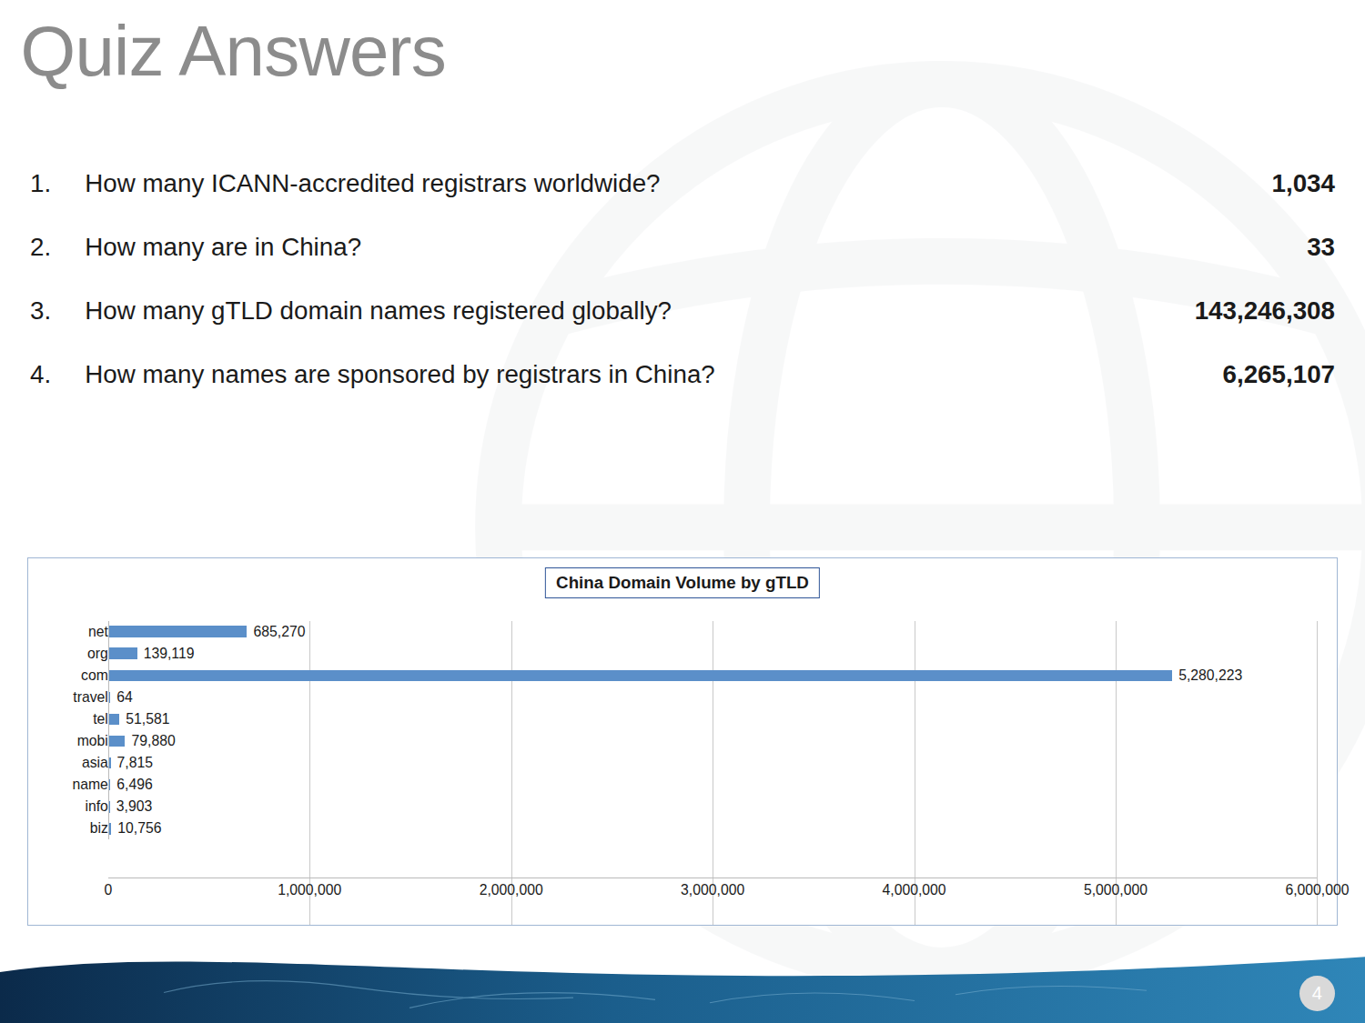Quiz Answers
1. How many ICANN-accredited registrars worldwide? 1,034
2. How many are in China? 33
3. How many gTLD domain names registered globally? 143,246,308
4. How many names are sponsored by registrars in China? 6,265,107
China Domain Volume by gTLD
| net | 685,270 |
| org | 139,119 |
| com | 5,280,223 |
| travel | 64 |
| tel | 51,581 |
| mobi | 79,880 |
| asia | 7,815 |
| name | 6,496 |
| info | 3,903 |
| biz | 10,756 |
0 1,000,000 2,000,000 3,000,000 4,000,000 5,000,000 6,000,000
4